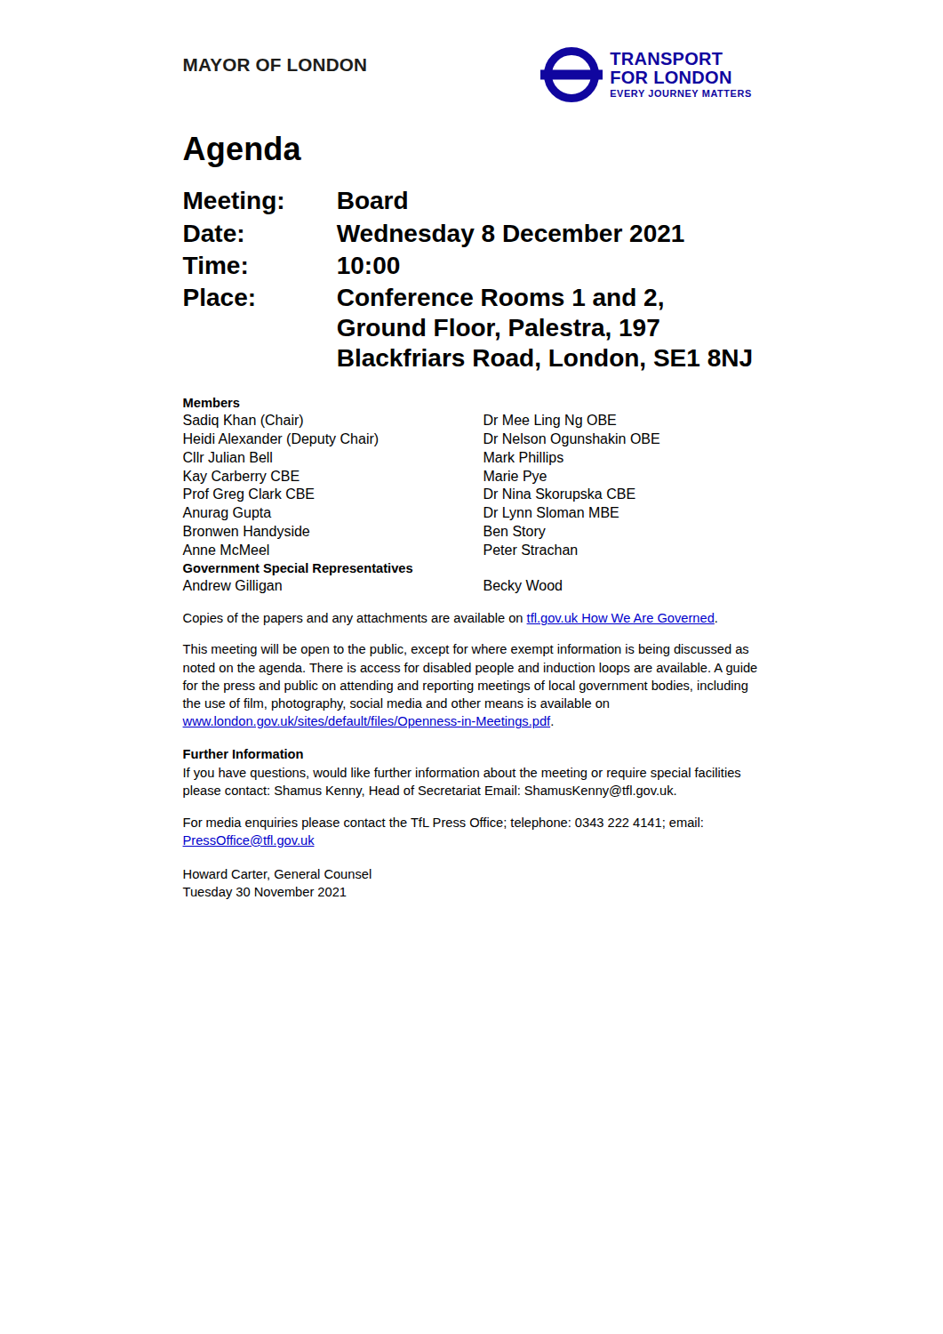MAYOR OF LONDON
TRANSPORT
FOR LONDON
EVERY JOURNEY MATTERS
Agenda
| Meeting: | Board |
| Date: | Wednesday 8 December 2021 |
| Time: | 10:00 |
| Place: | Conference Rooms 1 and 2, Ground Floor, Palestra, 197 Blackfriars Road, London, SE1 8NJ |
Members
| Sadiq Khan (Chair) | Dr Mee Ling Ng OBE |
| Heidi Alexander (Deputy Chair) | Dr Nelson Ogunshakin OBE |
| Cllr Julian Bell | Mark Phillips |
| Kay Carberry CBE | Marie Pye |
| Prof Greg Clark CBE | Dr Nina Skorupska CBE |
| Anurag Gupta | Dr Lynn Sloman MBE |
| Bronwen Handyside | Ben Story |
| Anne McMeel | Peter Strachan |
| Government Special Representatives | |
| Andrew Gilligan | Becky Wood |
Copies of the papers and any attachments are available on tfl.gov.uk How We Are Governed.
This meeting will be open to the public, except for where exempt information is being discussed as noted on the agenda. There is access for disabled people and induction loops are available. A guide for the press and public on attending and reporting meetings of local government bodies, including the use of film, photography, social media and other means is available on www.london.gov.uk/sites/default/files/Openness-in-Meetings.pdf.
Further Information
If you have questions, would like further information about the meeting or require special facilities please contact: Shamus Kenny, Head of Secretariat Email: ShamusKenny@tfl.gov.uk.
For media enquiries please contact the TfL Press Office; telephone: 0343 222 4141; email: PressOffice@tfl.gov.uk
Howard Carter, General Counsel
Tuesday 30 November 2021